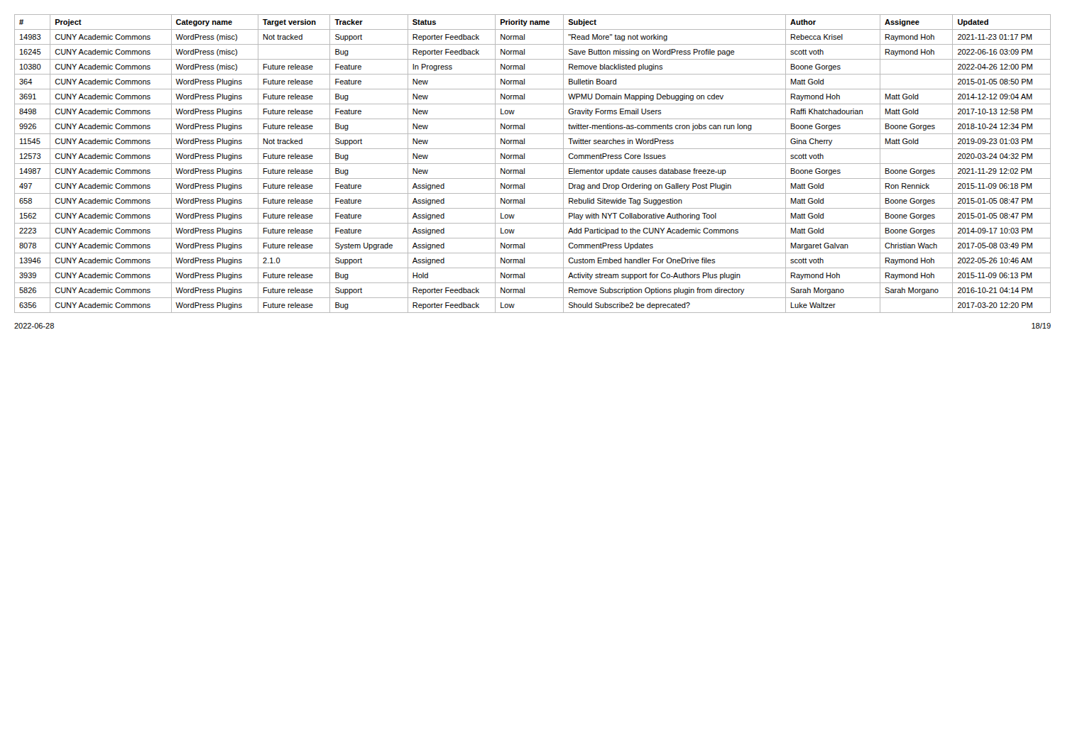| # | Project | Category name | Target version | Tracker | Status | Priority name | Subject | Author | Assignee | Updated |
| --- | --- | --- | --- | --- | --- | --- | --- | --- | --- | --- |
| 14983 | CUNY Academic Commons | WordPress (misc) | Not tracked | Support | Reporter Feedback | Normal | "Read More" tag not working | Rebecca Krisel | Raymond Hoh | 2021-11-23 01:17 PM |
| 16245 | CUNY Academic Commons | WordPress (misc) | | Bug | Reporter Feedback | Normal | Save Button missing on WordPress Profile page | scott voth | Raymond Hoh | 2022-06-16 03:09 PM |
| 10380 | CUNY Academic Commons | WordPress (misc) | Future release | Feature | In Progress | Normal | Remove blacklisted plugins | Boone Gorges | | 2022-04-26 12:00 PM |
| 364 | CUNY Academic Commons | WordPress Plugins | Future release | Feature | New | Normal | Bulletin Board | Matt Gold | | 2015-01-05 08:50 PM |
| 3691 | CUNY Academic Commons | WordPress Plugins | Future release | Bug | New | Normal | WPMU Domain Mapping Debugging on cdev | Raymond Hoh | Matt Gold | 2014-12-12 09:04 AM |
| 8498 | CUNY Academic Commons | WordPress Plugins | Future release | Feature | New | Low | Gravity Forms Email Users | Raffi Khatchadourian | Matt Gold | 2017-10-13 12:58 PM |
| 9926 | CUNY Academic Commons | WordPress Plugins | Future release | Bug | New | Normal | twitter-mentions-as-comments cron jobs can run long | Boone Gorges | Boone Gorges | 2018-10-24 12:34 PM |
| 11545 | CUNY Academic Commons | WordPress Plugins | Not tracked | Support | New | Normal | Twitter searches in WordPress | Gina Cherry | Matt Gold | 2019-09-23 01:03 PM |
| 12573 | CUNY Academic Commons | WordPress Plugins | Future release | Bug | New | Normal | CommentPress Core Issues | scott voth | | 2020-03-24 04:32 PM |
| 14987 | CUNY Academic Commons | WordPress Plugins | Future release | Bug | New | Normal | Elementor update causes database freeze-up | Boone Gorges | Boone Gorges | 2021-11-29 12:02 PM |
| 497 | CUNY Academic Commons | WordPress Plugins | Future release | Feature | Assigned | Normal | Drag and Drop Ordering on Gallery Post Plugin | Matt Gold | Ron Rennick | 2015-11-09 06:18 PM |
| 658 | CUNY Academic Commons | WordPress Plugins | Future release | Feature | Assigned | Normal | Rebulid Sitewide Tag Suggestion | Matt Gold | Boone Gorges | 2015-01-05 08:47 PM |
| 1562 | CUNY Academic Commons | WordPress Plugins | Future release | Feature | Assigned | Low | Play with NYT Collaborative Authoring Tool | Matt Gold | Boone Gorges | 2015-01-05 08:47 PM |
| 2223 | CUNY Academic Commons | WordPress Plugins | Future release | Feature | Assigned | Low | Add Participad to the CUNY Academic Commons | Matt Gold | Boone Gorges | 2014-09-17 10:03 PM |
| 8078 | CUNY Academic Commons | WordPress Plugins | Future release | System Upgrade | Assigned | Normal | CommentPress Updates | Margaret Galvan | Christian Wach | 2017-05-08 03:49 PM |
| 13946 | CUNY Academic Commons | WordPress Plugins | 2.1.0 | Support | Assigned | Normal | Custom Embed handler For OneDrive files | scott voth | Raymond Hoh | 2022-05-26 10:46 AM |
| 3939 | CUNY Academic Commons | WordPress Plugins | Future release | Bug | Hold | Normal | Activity stream support for Co-Authors Plus plugin | Raymond Hoh | Raymond Hoh | 2015-11-09 06:13 PM |
| 5826 | CUNY Academic Commons | WordPress Plugins | Future release | Support | Reporter Feedback | Normal | Remove Subscription Options plugin from directory | Sarah Morgano | Sarah Morgano | 2016-10-21 04:14 PM |
| 6356 | CUNY Academic Commons | WordPress Plugins | Future release | Bug | Reporter Feedback | Low | Should Subscribe2 be deprecated? | Luke Waltzer | | 2017-03-20 12:20 PM |
2022-06-28 18/19